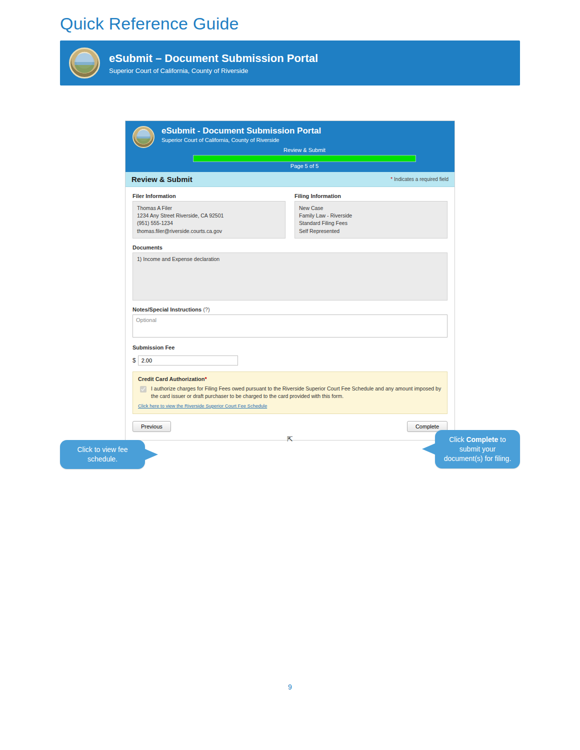Quick Reference Guide
eSubmit – Document Submission Portal
Superior Court of California, County of Riverside
eSubmit - Document Submission Portal
Superior Court of California, County of Riverside
Review & Submit
Page 5 of 5
Review & Submit * Indicates a required field
Filer Information
Thomas A Filer
1234 Any Street Riverside, CA 92501
(951) 555-1234
thomas.filer@riverside.courts.ca.gov
Filing Information
New Case
Family Law - Riverside
Standard Filing Fees
Self Represented
Documents
1) Income and Expense declaration
Notes/Special Instructions (?)
Optional
Submission Fee
$
Credit Card Authorization*
I authorize charges for Filing Fees owed pursuant to the Riverside Superior Court Fee Schedule and any amount imposed by the card issuer or draft purchaser to be charged to the card provided with this form. Click here to view the Riverside Superior Court Fee Schedule
Previous Complete
⇱
Click to view fee schedule.
Click Complete to submit your document(s) for filing.
9